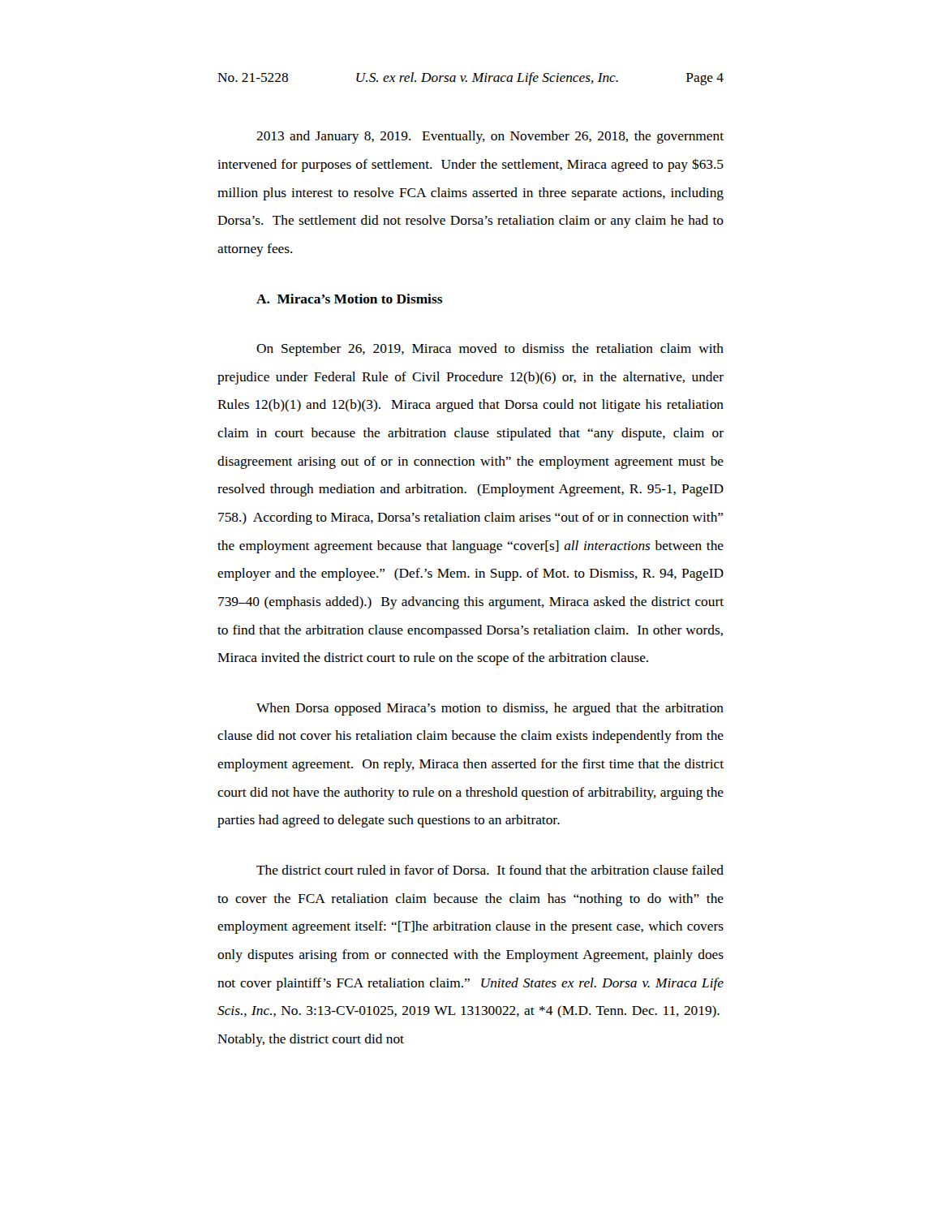No. 21-5228 U.S. ex rel. Dorsa v. Miraca Life Sciences, Inc. Page 4
2013 and January 8, 2019. Eventually, on November 26, 2018, the government intervened for purposes of settlement. Under the settlement, Miraca agreed to pay $63.5 million plus interest to resolve FCA claims asserted in three separate actions, including Dorsa’s. The settlement did not resolve Dorsa’s retaliation claim or any claim he had to attorney fees.
A. Miraca’s Motion to Dismiss
On September 26, 2019, Miraca moved to dismiss the retaliation claim with prejudice under Federal Rule of Civil Procedure 12(b)(6) or, in the alternative, under Rules 12(b)(1) and 12(b)(3). Miraca argued that Dorsa could not litigate his retaliation claim in court because the arbitration clause stipulated that “any dispute, claim or disagreement arising out of or in connection with” the employment agreement must be resolved through mediation and arbitration. (Employment Agreement, R. 95-1, PageID 758.) According to Miraca, Dorsa’s retaliation claim arises “out of or in connection with” the employment agreement because that language “cover[s] all interactions between the employer and the employee.” (Def.’s Mem. in Supp. of Mot. to Dismiss, R. 94, PageID 739–40 (emphasis added).) By advancing this argument, Miraca asked the district court to find that the arbitration clause encompassed Dorsa’s retaliation claim. In other words, Miraca invited the district court to rule on the scope of the arbitration clause.
When Dorsa opposed Miraca’s motion to dismiss, he argued that the arbitration clause did not cover his retaliation claim because the claim exists independently from the employment agreement. On reply, Miraca then asserted for the first time that the district court did not have the authority to rule on a threshold question of arbitrability, arguing the parties had agreed to delegate such questions to an arbitrator.
The district court ruled in favor of Dorsa. It found that the arbitration clause failed to cover the FCA retaliation claim because the claim has “nothing to do with” the employment agreement itself: “[T]he arbitration clause in the present case, which covers only disputes arising from or connected with the Employment Agreement, plainly does not cover plaintiff’s FCA retaliation claim.” United States ex rel. Dorsa v. Miraca Life Scis., Inc., No. 3:13-CV-01025, 2019 WL 13130022, at *4 (M.D. Tenn. Dec. 11, 2019). Notably, the district court did not